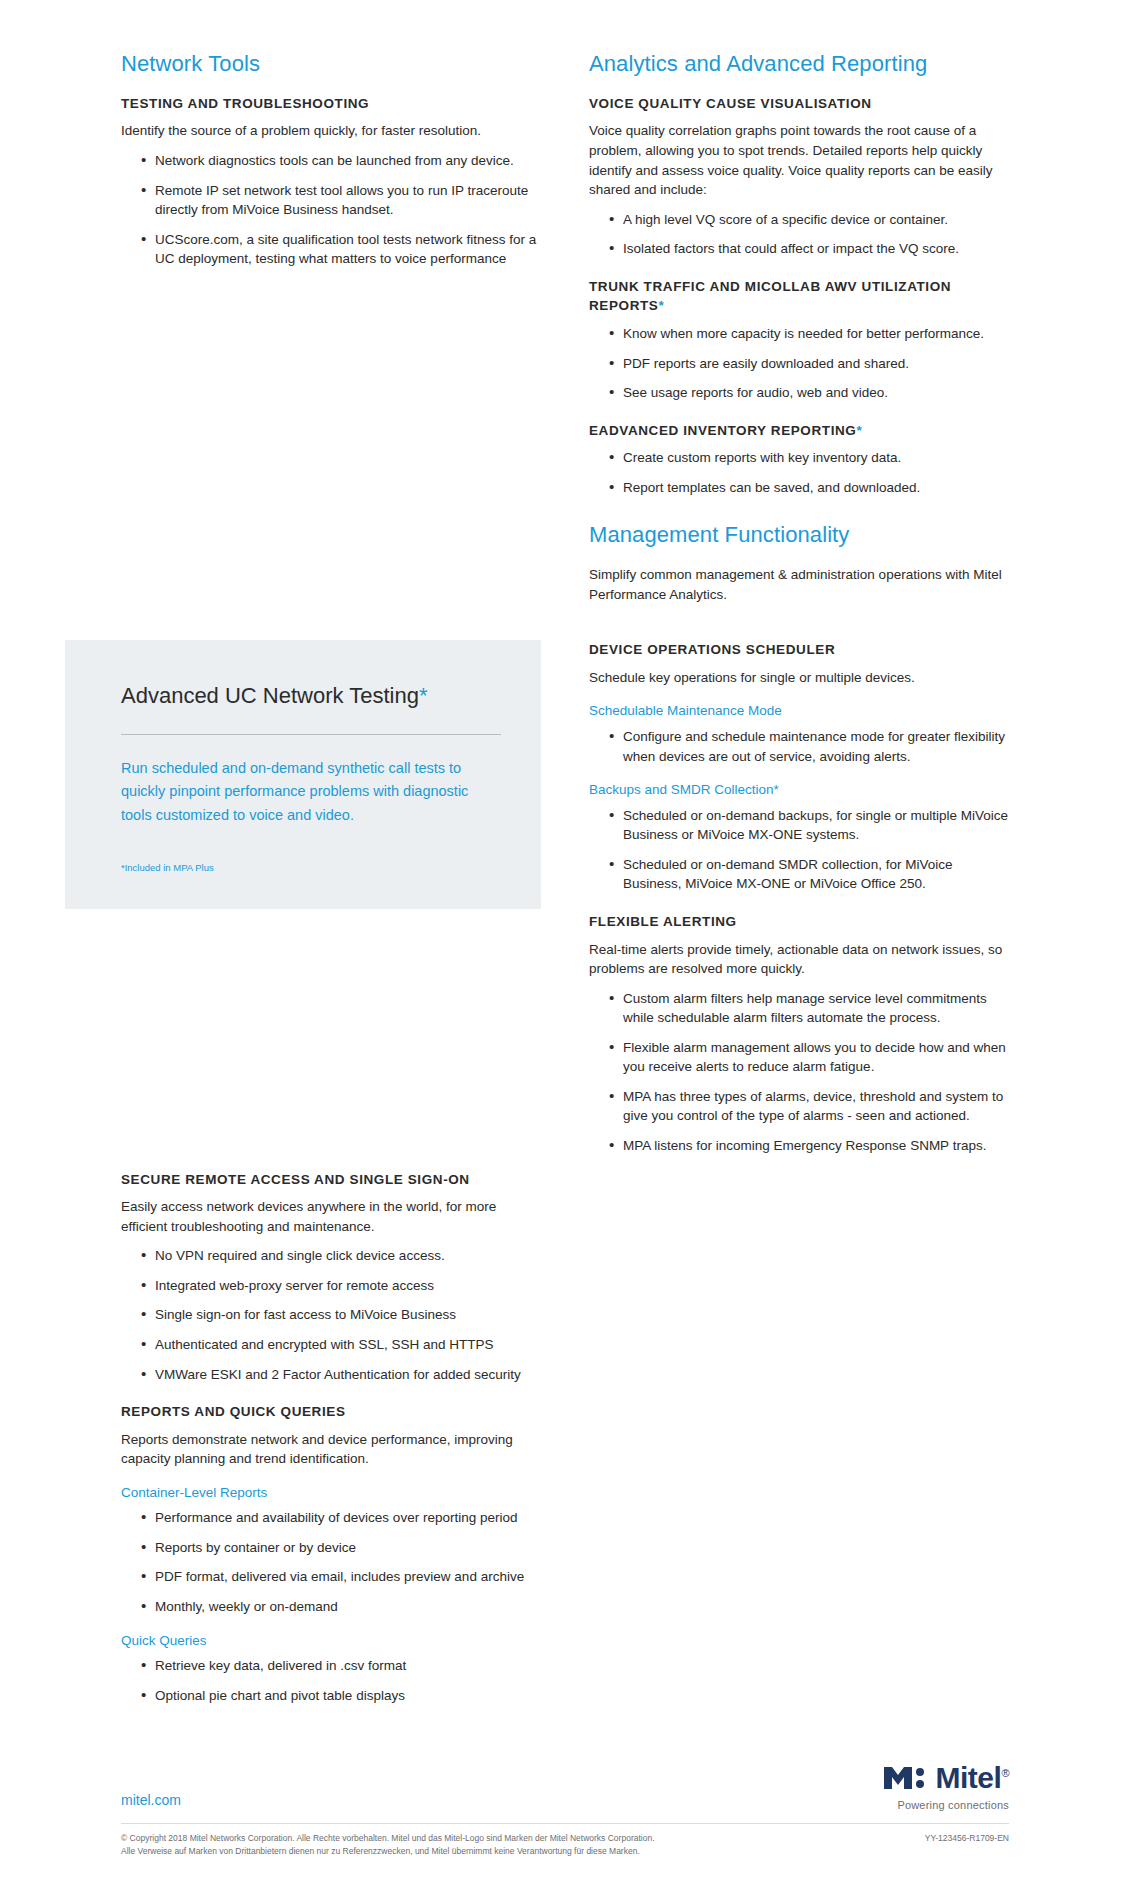Network Tools
Testing and Troubleshooting
Identify the source of a problem quickly, for faster resolution.
Network diagnostics tools can be launched from any device.
Remote IP set network test tool allows you to run IP traceroute directly from MiVoice Business handset.
UCScore.com, a site qualification tool tests network fitness for a UC deployment, testing what matters to voice performance
Analytics and Advanced Reporting
Voice Quality Cause Visualisation
Voice quality correlation graphs point towards the root cause of a problem, allowing you to spot trends. Detailed reports help quickly identify and assess voice quality. Voice quality reports can be easily shared and include:
A high level VQ score of a specific device or container.
Isolated factors that could affect or impact the VQ score.
Trunk Traffic and MiCollab AWV Utilization Reports*
Know when more capacity is needed for better performance.
PDF reports are easily downloaded and shared.
See usage reports for audio, web and video.
EAdvanced Inventory Reporting*
Create custom reports with key inventory data.
Report templates can be saved, and downloaded.
Management Functionality
Simplify common management & administration operations with Mitel Performance Analytics.
Advanced UC Network Testing*
Run scheduled and on-demand synthetic call tests to quickly pinpoint performance problems with diagnostic tools customized to voice and video.
*Included in MPA Plus
Device Operations Scheduler
Schedule key operations for single or multiple devices.
Schedulable Maintenance Mode
Configure and schedule maintenance mode for greater flexibility when devices are out of service, avoiding alerts.
Backups and SMDR Collection*
Scheduled or on-demand backups, for single or multiple MiVoice Business or MiVoice MX-ONE systems.
Scheduled or on-demand SMDR collection, for MiVoice Business, MiVoice MX-ONE or MiVoice Office 250.
Flexible Alerting
Real-time alerts provide timely, actionable data on network issues, so problems are resolved more quickly.
Custom alarm filters help manage service level commitments while schedulable alarm filters automate the process.
Flexible alarm management allows you to decide how and when you receive alerts to reduce alarm fatigue.
MPA has three types of alarms, device, threshold and system to give you control of the type of alarms - seen and actioned.
MPA listens for incoming Emergency Response SNMP traps.
Secure Remote Access and Single Sign-On
Easily access network devices anywhere in the world, for more efficient troubleshooting and maintenance.
No VPN required and single click device access.
Integrated web-proxy server for remote access
Single sign-on for fast access to MiVoice Business
Authenticated and encrypted with SSL, SSH and HTTPS
VMWare ESKI and 2 Factor Authentication for added security
Reports and Quick Queries
Reports demonstrate network and device performance, improving capacity planning and trend identification.
Container-Level Reports
Performance and availability of devices over reporting period
Reports by container or by device
PDF format, delivered via email, includes preview and archive
Monthly, weekly or on-demand
Quick Queries
Retrieve key data, delivered in .csv format
Optional pie chart and pivot table displays
mitel.com
Mitel®
Powering connections
© Copyright 2018 Mitel Networks Corporation. Alle Rechte vorbehalten. Mitel und das Mitel-Logo sind Marken der Mitel Networks Corporation.
Alle Verweise auf Marken von Drittanbietern dienen nur zu Referenzzwecken, und Mitel übernimmt keine Verantwortung für diese Marken.
YY-123456-R1709-EN